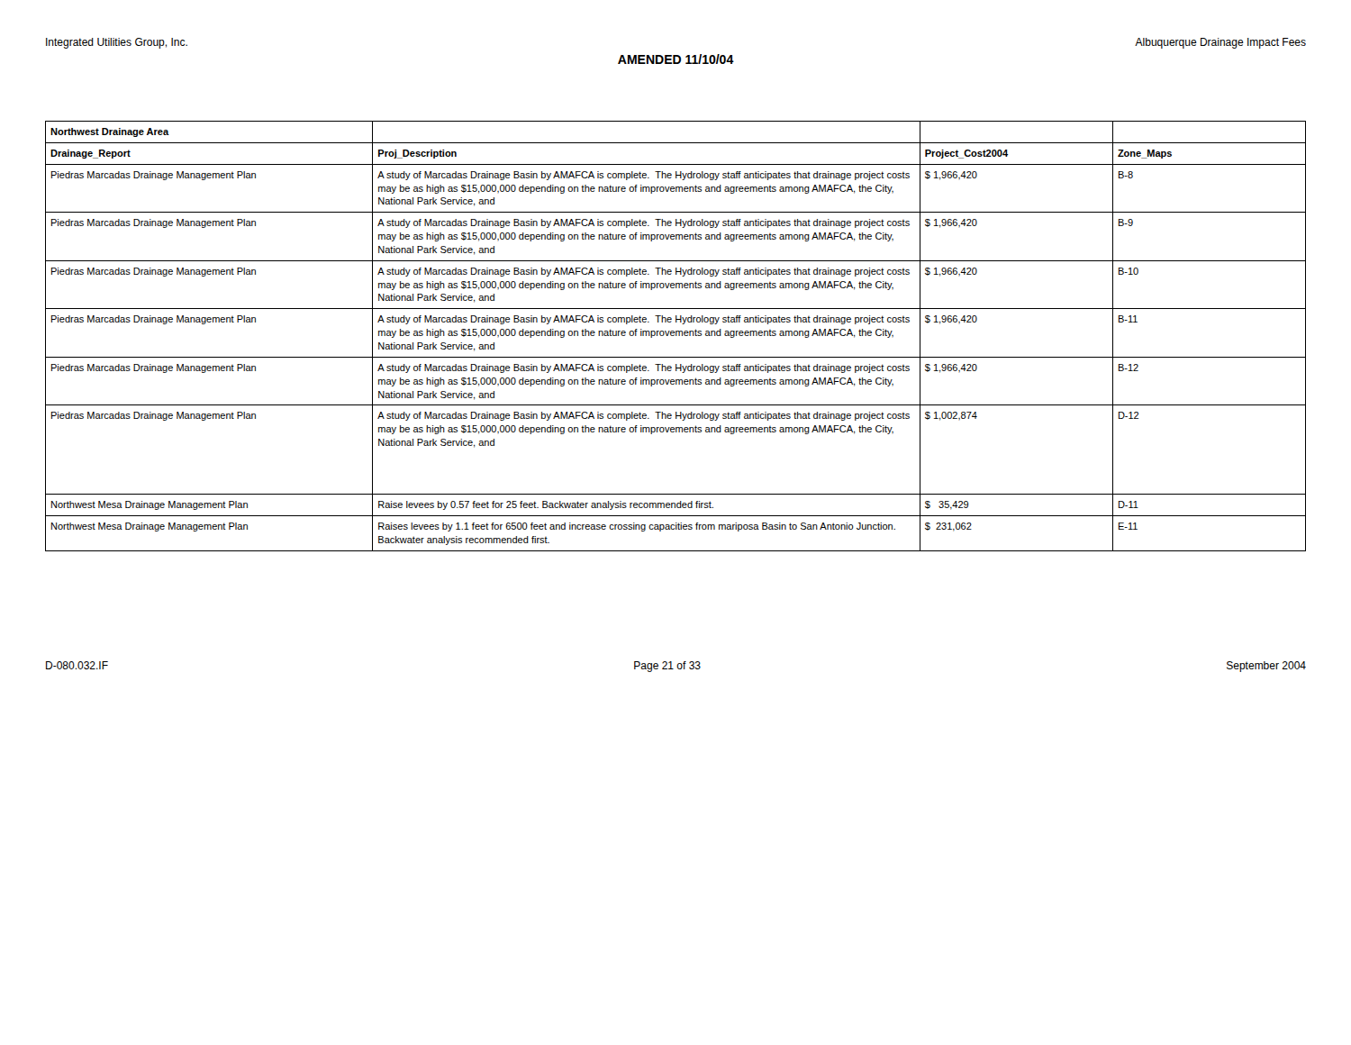Integrated Utilities Group, Inc.
Albuquerque Drainage Impact Fees
AMENDED 11/10/04
| Northwest Drainage Area | | | |
| --- | --- | --- | --- |
| Drainage_Report | Proj_Description | Project_Cost2004 | Zone_Maps |
| Piedras Marcadas Drainage Management Plan | A study of Marcadas Drainage Basin by AMAFCA is complete. The Hydrology staff anticipates that drainage project costs may be as high as $15,000,000 depending on the nature of improvements and agreements among AMAFCA, the City, National Park Service, and | $ 1,966,420 | B-8 |
| Piedras Marcadas Drainage Management Plan | A study of Marcadas Drainage Basin by AMAFCA is complete. The Hydrology staff anticipates that drainage project costs may be as high as $15,000,000 depending on the nature of improvements and agreements among AMAFCA, the City, National Park Service, and | $ 1,966,420 | B-9 |
| Piedras Marcadas Drainage Management Plan | A study of Marcadas Drainage Basin by AMAFCA is complete. The Hydrology staff anticipates that drainage project costs may be as high as $15,000,000 depending on the nature of improvements and agreements among AMAFCA, the City, National Park Service, and | $ 1,966,420 | B-10 |
| Piedras Marcadas Drainage Management Plan | A study of Marcadas Drainage Basin by AMAFCA is complete. The Hydrology staff anticipates that drainage project costs may be as high as $15,000,000 depending on the nature of improvements and agreements among AMAFCA, the City, National Park Service, and | $ 1,966,420 | B-11 |
| Piedras Marcadas Drainage Management Plan | A study of Marcadas Drainage Basin by AMAFCA is complete. The Hydrology staff anticipates that drainage project costs may be as high as $15,000,000 depending on the nature of improvements and agreements among AMAFCA, the City, National Park Service, and | $ 1,966,420 | B-12 |
| Piedras Marcadas Drainage Management Plan | A study of Marcadas Drainage Basin by AMAFCA is complete. The Hydrology staff anticipates that drainage project costs may be as high as $15,000,000 depending on the nature of improvements and agreements among AMAFCA, the City, National Park Service, and | $ 1,002,874 | D-12 |
| Northwest Mesa Drainage Management Plan | Raise levees by 0.57 feet for 25 feet. Backwater analysis recommended first. | $ 35,429 | D-11 |
| Northwest Mesa Drainage Management Plan | Raises levees by 1.1 feet for 6500 feet and increase crossing capacities from mariposa Basin to San Antonio Junction. Backwater analysis recommended first. | $ 231,062 | E-11 |
D-080.032.IF
September 2004
Page 21 of 33